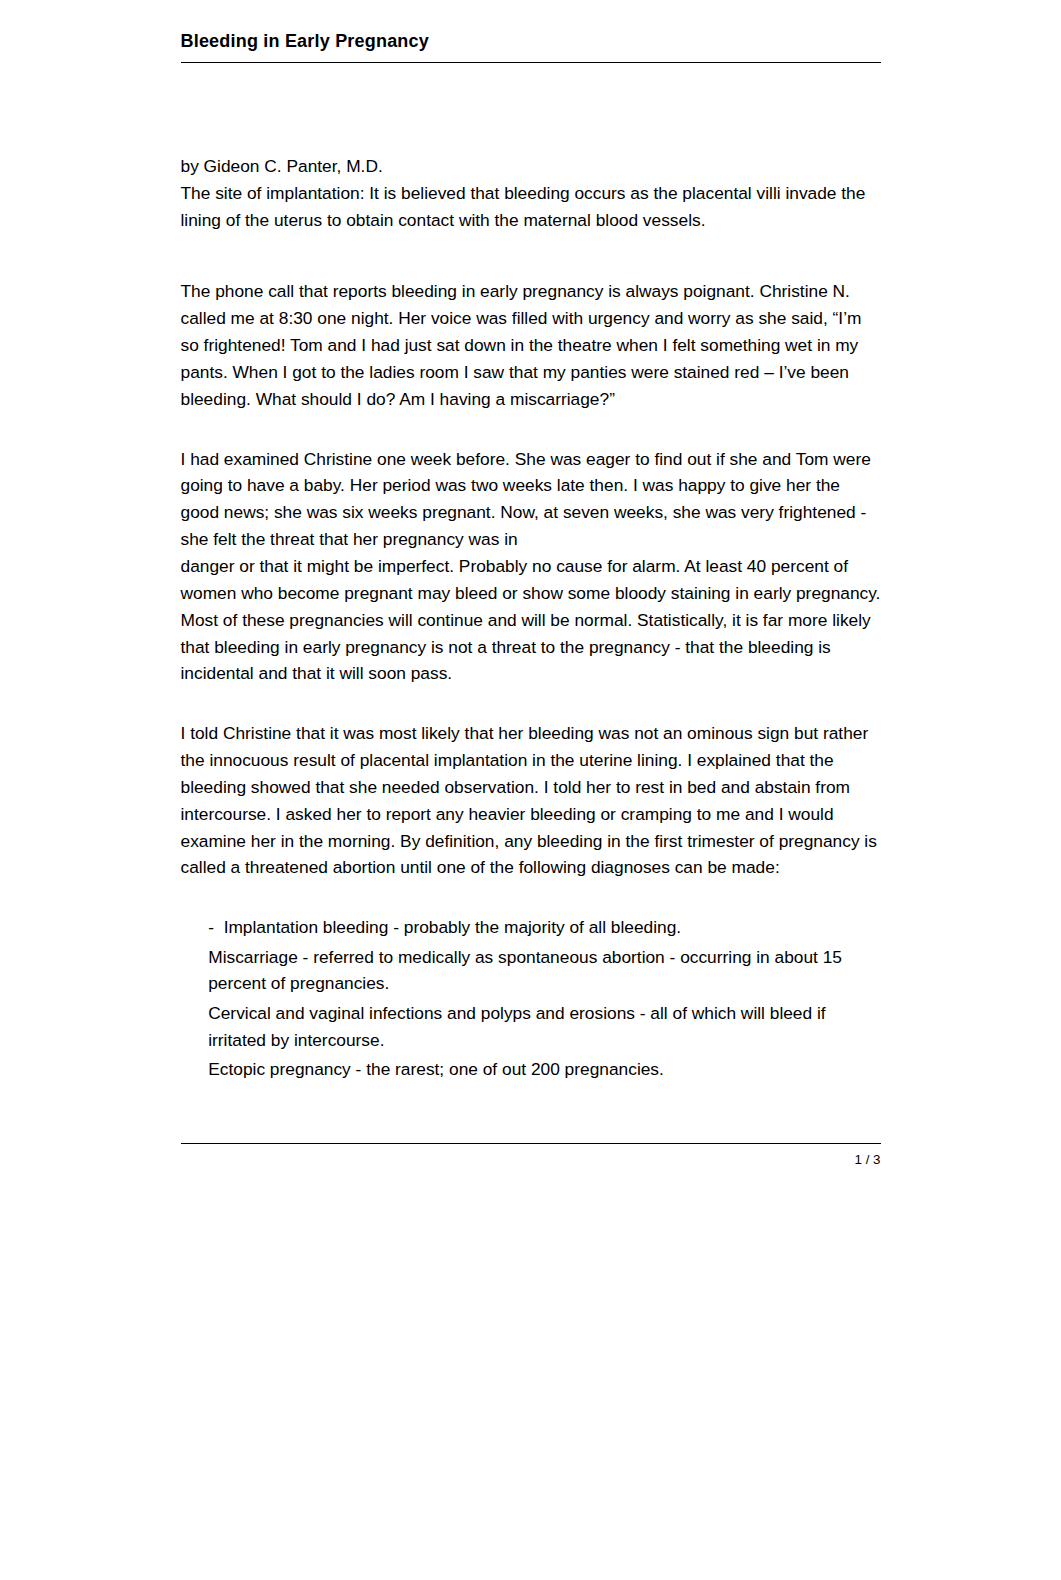Bleeding in Early Pregnancy
by Gideon C. Panter, M.D.
The site of implantation: It is believed that bleeding occurs as the placental villi invade the lining of the uterus to obtain contact with the maternal blood vessels.
The phone call that reports bleeding in early pregnancy is always poignant. Christine N. called me at 8:30 one night. Her voice was filled with urgency and worry as she said, “I’m so frightened! Tom and I had just sat down in the theatre when I felt something wet in my pants. When I got to the ladies room I saw that my panties were stained red – I’ve been bleeding. What should I do? Am I having a miscarriage?”
I had examined Christine one week before. She was eager to find out if she and Tom were going to have a baby. Her period was two weeks late then. I was happy to give her the good news; she was six weeks pregnant. Now, at seven weeks, she was very frightened - she felt the threat that her pregnancy was in
danger or that it might be imperfect. Probably no cause for alarm. At least 40 percent of women who become pregnant may bleed or show some bloody staining in early pregnancy. Most of these pregnancies will continue and will be normal. Statistically, it is far more likely that bleeding in early pregnancy is not a threat to the pregnancy - that the bleeding is incidental and that it will soon pass.
I told Christine that it was most likely that her bleeding was not an ominous sign but rather the innocuous result of placental implantation in the uterine lining. I explained that the bleeding showed that she needed observation. I told her to rest in bed and abstain from intercourse. I asked her to report any heavier bleeding or cramping to me and I would examine her in the morning. By definition, any bleeding in the first trimester of pregnancy is called a threatened abortion until one of the following diagnoses can be made:
Implantation bleeding - probably the majority of all bleeding.
Miscarriage - referred to medically as spontaneous abortion - occurring in about 15 percent of pregnancies.
Cervical and vaginal infections and polyps and erosions - all of which will bleed if irritated by intercourse.
Ectopic pregnancy - the rarest; one of out 200 pregnancies.
1 / 3